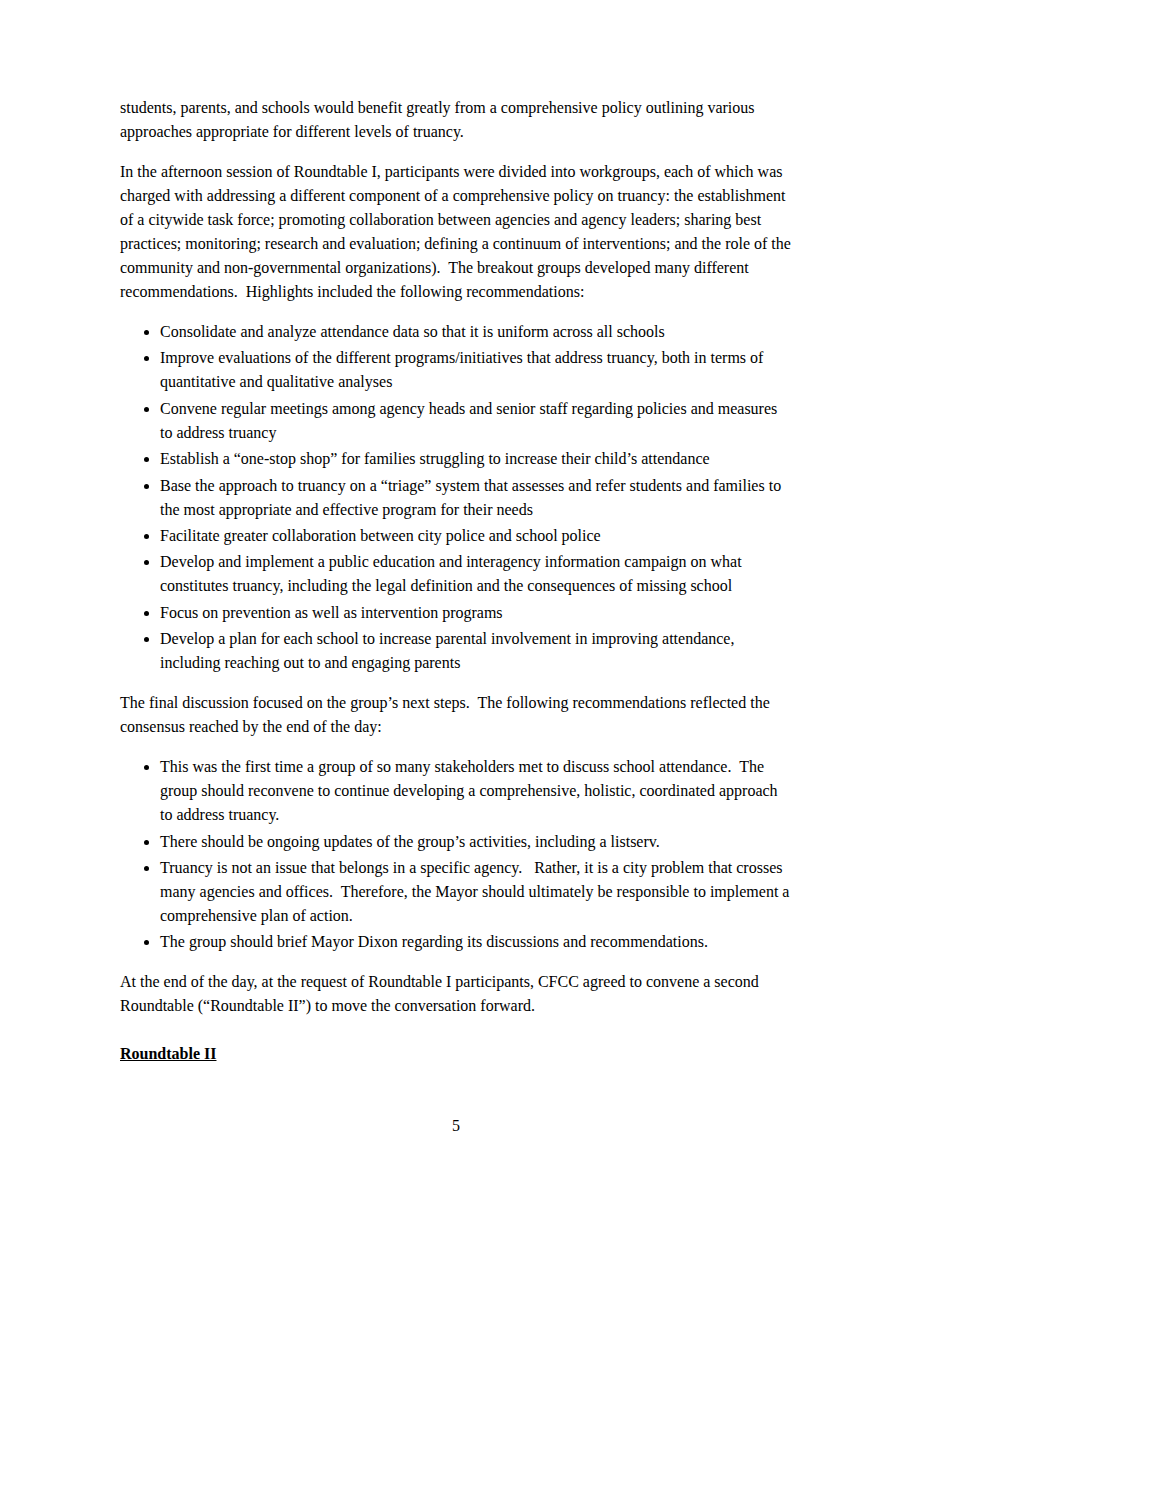students, parents, and schools would benefit greatly from a comprehensive policy outlining various approaches appropriate for different levels of truancy.
In the afternoon session of Roundtable I, participants were divided into workgroups, each of which was charged with addressing a different component of a comprehensive policy on truancy: the establishment of a citywide task force; promoting collaboration between agencies and agency leaders; sharing best practices; monitoring; research and evaluation; defining a continuum of interventions; and the role of the community and non-governmental organizations). The breakout groups developed many different recommendations. Highlights included the following recommendations:
Consolidate and analyze attendance data so that it is uniform across all schools
Improve evaluations of the different programs/initiatives that address truancy, both in terms of quantitative and qualitative analyses
Convene regular meetings among agency heads and senior staff regarding policies and measures to address truancy
Establish a “one-stop shop” for families struggling to increase their child’s attendance
Base the approach to truancy on a “triage” system that assesses and refer students and families to the most appropriate and effective program for their needs
Facilitate greater collaboration between city police and school police
Develop and implement a public education and interagency information campaign on what constitutes truancy, including the legal definition and the consequences of missing school
Focus on prevention as well as intervention programs
Develop a plan for each school to increase parental involvement in improving attendance, including reaching out to and engaging parents
The final discussion focused on the group’s next steps. The following recommendations reflected the consensus reached by the end of the day:
This was the first time a group of so many stakeholders met to discuss school attendance. The group should reconvene to continue developing a comprehensive, holistic, coordinated approach to address truancy.
There should be ongoing updates of the group’s activities, including a listserv.
Truancy is not an issue that belongs in a specific agency. Rather, it is a city problem that crosses many agencies and offices. Therefore, the Mayor should ultimately be responsible to implement a comprehensive plan of action.
The group should brief Mayor Dixon regarding its discussions and recommendations.
At the end of the day, at the request of Roundtable I participants, CFCC agreed to convene a second Roundtable (“Roundtable II”) to move the conversation forward.
Roundtable II
5